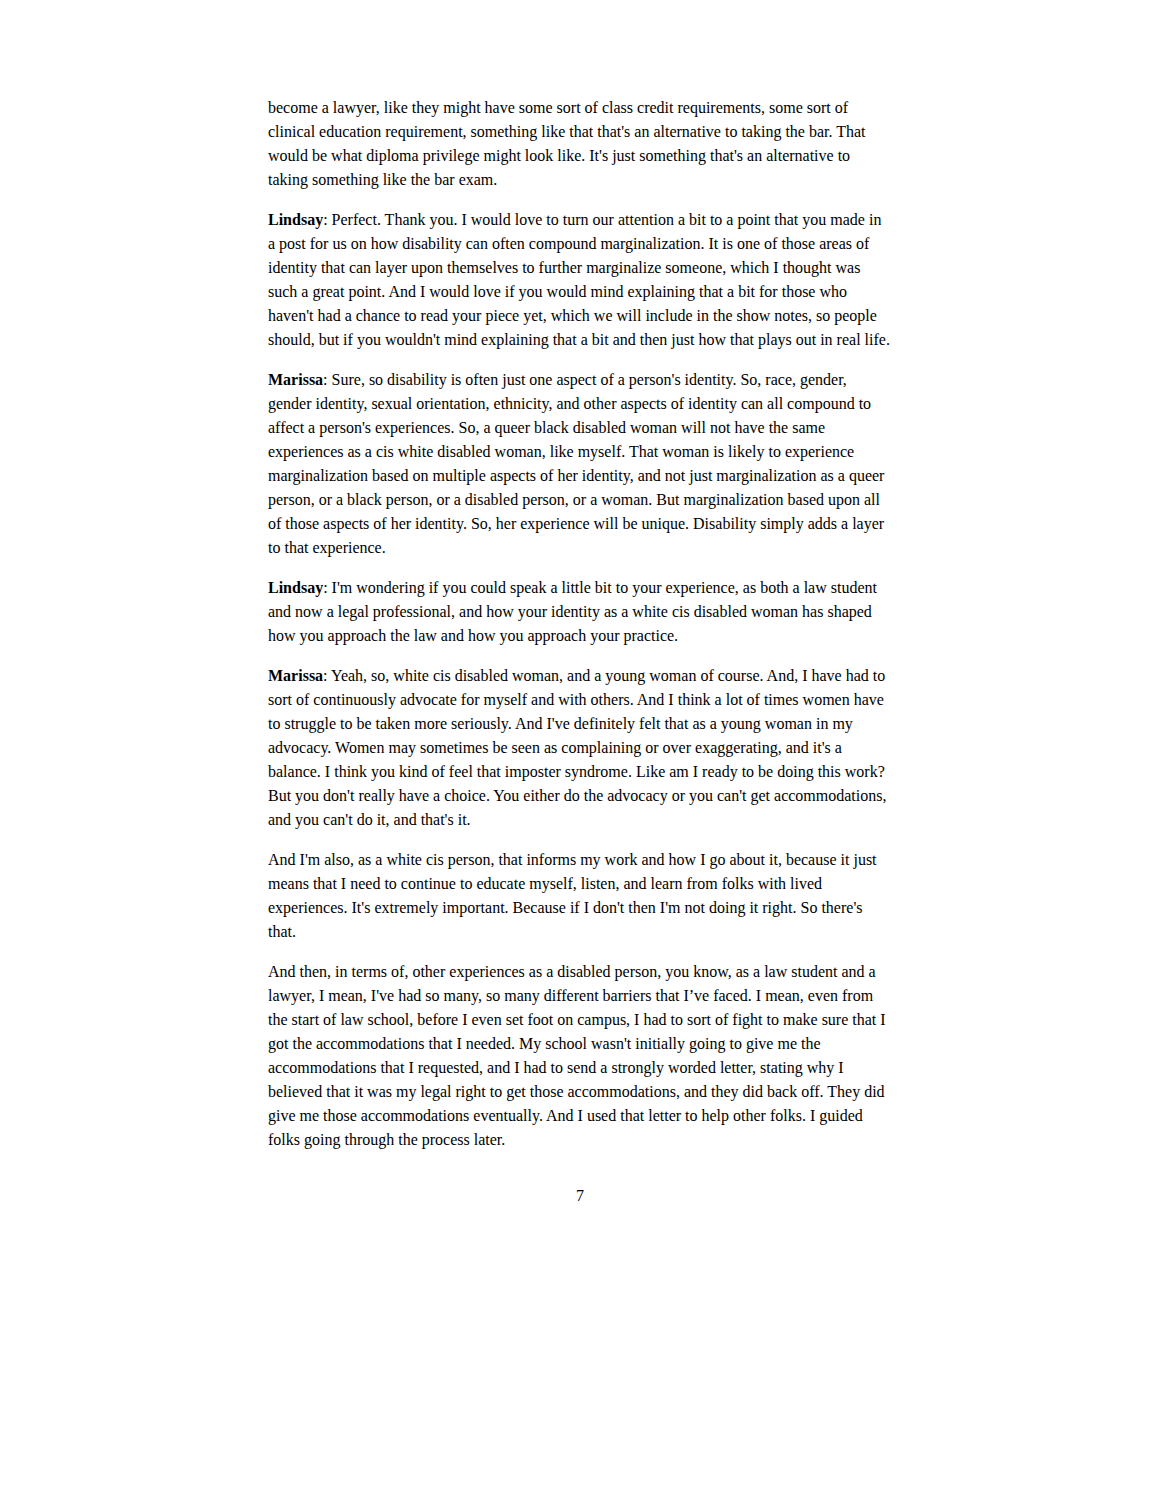become a lawyer, like they might have some sort of class credit requirements, some sort of clinical education requirement, something like that that's an alternative to taking the bar. That would be what diploma privilege might look like. It's just something that's an alternative to taking something like the bar exam.
Lindsay: Perfect. Thank you. I would love to turn our attention a bit to a point that you made in a post for us on how disability can often compound marginalization. It is one of those areas of identity that can layer upon themselves to further marginalize someone, which I thought was such a great point. And I would love if you would mind explaining that a bit for those who haven't had a chance to read your piece yet, which we will include in the show notes, so people should, but if you wouldn't mind explaining that a bit and then just how that plays out in real life.
Marissa: Sure, so disability is often just one aspect of a person's identity. So, race, gender, gender identity, sexual orientation, ethnicity, and other aspects of identity can all compound to affect a person's experiences. So, a queer black disabled woman will not have the same experiences as a cis white disabled woman, like myself. That woman is likely to experience marginalization based on multiple aspects of her identity, and not just marginalization as a queer person, or a black person, or a disabled person, or a woman. But marginalization based upon all of those aspects of her identity. So, her experience will be unique. Disability simply adds a layer to that experience.
Lindsay: I'm wondering if you could speak a little bit to your experience, as both a law student and now a legal professional, and how your identity as a white cis disabled woman has shaped how you approach the law and how you approach your practice.
Marissa: Yeah, so, white cis disabled woman, and a young woman of course. And, I have had to sort of continuously advocate for myself and with others. And I think a lot of times women have to struggle to be taken more seriously. And I've definitely felt that as a young woman in my advocacy. Women may sometimes be seen as complaining or over exaggerating, and it's a balance. I think you kind of feel that imposter syndrome. Like am I ready to be doing this work? But you don't really have a choice. You either do the advocacy or you can't get accommodations, and you can't do it, and that's it.
And I'm also, as a white cis person, that informs my work and how I go about it, because it just means that I need to continue to educate myself, listen, and learn from folks with lived experiences. It's extremely important. Because if I don't then I'm not doing it right. So there's that.
And then, in terms of, other experiences as a disabled person, you know, as a law student and a lawyer, I mean, I've had so many, so many different barriers that I’ve faced. I mean, even from the start of law school, before I even set foot on campus, I had to sort of fight to make sure that I got the accommodations that I needed. My school wasn't initially going to give me the accommodations that I requested, and I had to send a strongly worded letter, stating why I believed that it was my legal right to get those accommodations, and they did back off. They did give me those accommodations eventually. And I used that letter to help other folks. I guided folks going through the process later.
7